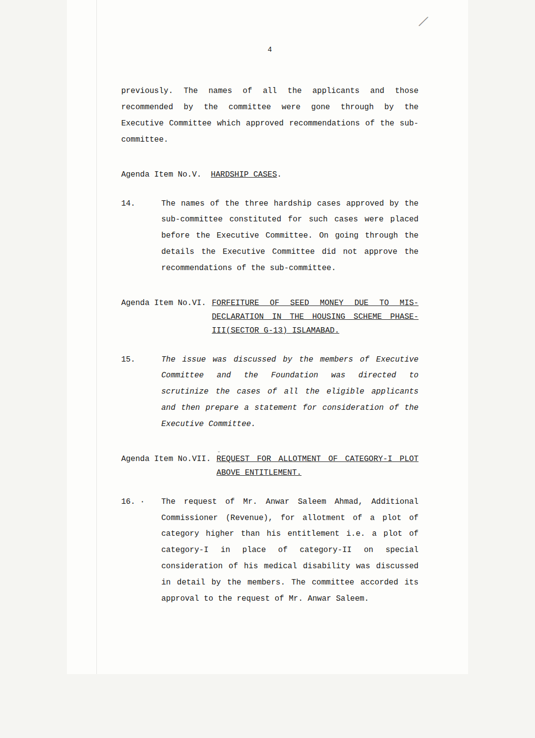⁄
4
previously. The names of all the applicants and those recommended by the committee were gone through by the Executive Committee which approved recommendations of the sub-committee.
Agenda Item No.V. HARDSHIP CASES.
14.
The names of the three hardship cases approved by the sub-committee constituted for such cases were placed before the Executive Committee. On going through the details the Executive Committee did not approve the recommendations of the sub-committee.
Agenda Item No.VI.
FORFEITURE OF SEED MONEY DUE TO MIS-DECLARATION IN THE HOUSING SCHEME PHASE-III(SECTOR G-13) ISLAMABAD.
15.
The issue was discussed by the members of Executive Committee and the Foundation was directed to scrutinize the cases of all the eligible applicants and then prepare a statement for consideration of the Executive Committee.
Agenda Item No.VII.
REQUEST FOR ALLOTMENT OF CATEGORY-I PLOT ABOVE ENTITLEMENT.
16. ·
The request of Mr. Anwar Saleem Ahmad, Additional Commissioner (Revenue), for allotment of a plot of category higher than his entitlement i.e. a plot of category-I in place of category-II on special consideration of his medical disability was discussed in detail by the members. The committee accorded its approval to the request of Mr. Anwar Saleem.